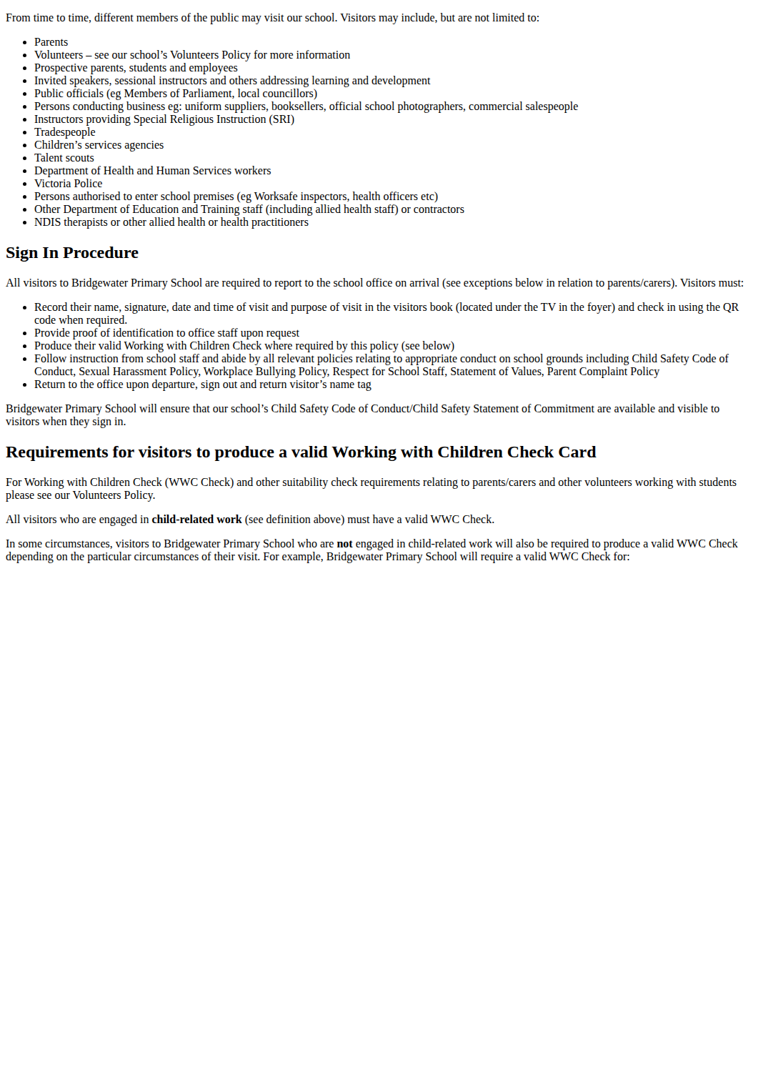From time to time, different members of the public may visit our school. Visitors may include, but are not limited to:
Parents
Volunteers – see our school’s Volunteers Policy for more information
Prospective parents, students and employees
Invited speakers, sessional instructors and others addressing learning and development
Public officials (eg Members of Parliament, local councillors)
Persons conducting business eg: uniform suppliers, booksellers, official school photographers, commercial salespeople
Instructors providing Special Religious Instruction (SRI)
Tradespeople
Children’s services agencies
Talent scouts
Department of Health and Human Services workers
Victoria Police
Persons authorised to enter school premises (eg Worksafe inspectors, health officers etc)
Other Department of Education and Training staff (including allied health staff) or contractors
NDIS therapists or other allied health or health practitioners
Sign In Procedure
All visitors to Bridgewater Primary School are required to report to the school office on arrival (see exceptions below in relation to parents/carers). Visitors must:
Record their name, signature, date and time of visit and purpose of visit in the visitors book (located under the TV in the foyer) and check in using the QR code when required.
Provide proof of identification to office staff upon request
Produce their valid Working with Children Check where required by this policy (see below)
Follow instruction from school staff and abide by all relevant policies relating to appropriate conduct on school grounds including Child Safety Code of Conduct, Sexual Harassment Policy, Workplace Bullying Policy, Respect for School Staff, Statement of Values, Parent Complaint Policy
Return to the office upon departure, sign out and return visitor’s name tag
Bridgewater Primary School will ensure that our school’s Child Safety Code of Conduct/Child Safety Statement of Commitment are available and visible to visitors when they sign in.
Requirements for visitors to produce a valid Working with Children Check Card
For Working with Children Check (WWC Check) and other suitability check requirements relating to parents/carers and other volunteers working with students please see our Volunteers Policy.
All visitors who are engaged in child-related work (see definition above) must have a valid WWC Check.
In some circumstances, visitors to Bridgewater Primary School who are not engaged in child-related work will also be required to produce a valid WWC Check depending on the particular circumstances of their visit. For example, Bridgewater Primary School will require a valid WWC Check for: